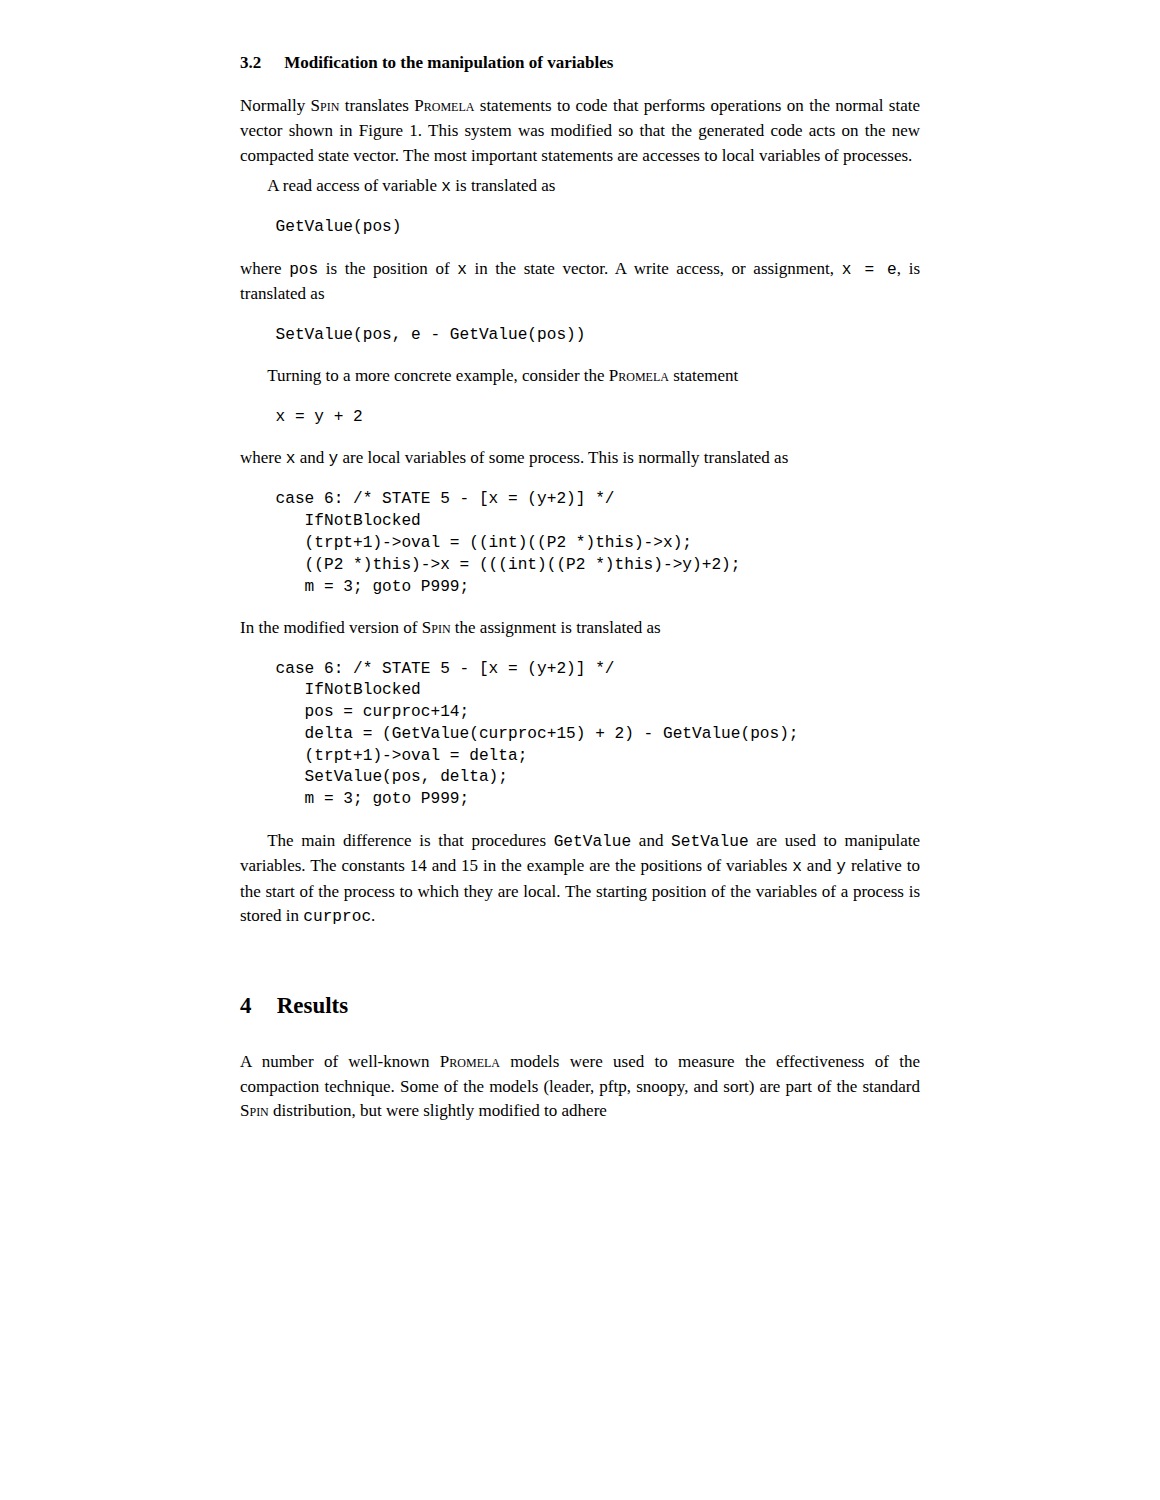3.2 Modification to the manipulation of variables
Normally Spin translates Promela statements to code that performs operations on the normal state vector shown in Figure 1. This system was modified so that the generated code acts on the new compacted state vector. The most important statements are accesses to local variables of processes.
A read access of variable x is translated as
GetValue(pos)
where pos is the position of x in the state vector. A write access, or assignment, x = e, is translated as
SetValue(pos, e - GetValue(pos))
Turning to a more concrete example, consider the Promela statement
x = y + 2
where x and y are local variables of some process. This is normally translated as
case 6: /* STATE 5 - [x = (y+2)] */
   IfNotBlocked
   (trpt+1)->oval = ((int)((P2 *)this)->x);
   ((P2 *)this)->x = (((int)((P2 *)this)->y)+2);
   m = 3; goto P999;
In the modified version of Spin the assignment is translated as
case 6: /* STATE 5 - [x = (y+2)] */
   IfNotBlocked
   pos = curproc+14;
   delta = (GetValue(curproc+15) + 2) - GetValue(pos);
   (trpt+1)->oval = delta;
   SetValue(pos, delta);
   m = 3; goto P999;
The main difference is that procedures GetValue and SetValue are used to manipulate variables. The constants 14 and 15 in the example are the positions of variables x and y relative to the start of the process to which they are local. The starting position of the variables of a process is stored in curproc.
4 Results
A number of well-known Promela models were used to measure the effectiveness of the compaction technique. Some of the models (leader, pftp, snoopy, and sort) are part of the standard Spin distribution, but were slightly modified to adhere